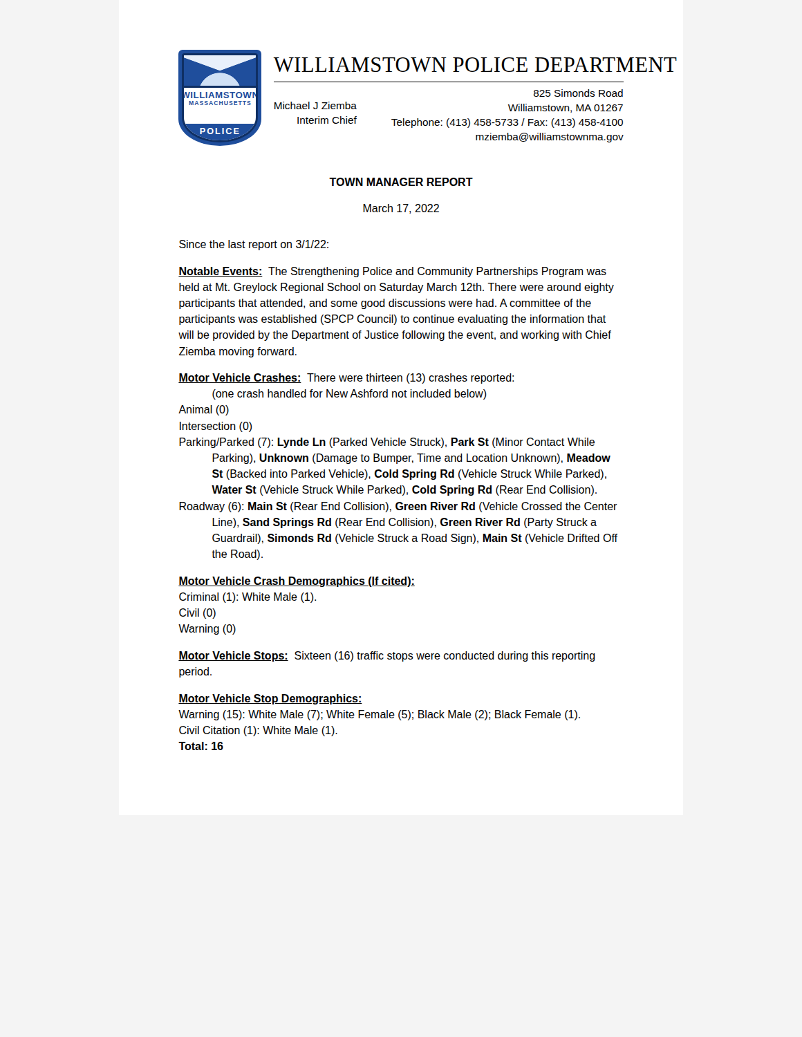WILLIAMSTOWN MASSACHUSETTS
POLICE
WILLIAMSTOWN POLICE DEPARTMENT
Michael J Ziemba
Interim Chief
825 Simonds Road
Williamstown, MA 01267
Telephone: (413) 458-5733 / Fax: (413) 458-4100
mziemba@williamstownma.gov
TOWN MANAGER REPORT
March 17, 2022
Since the last report on 3/1/22:
Notable Events: The Strengthening Police and Community Partnerships Program was held at Mt. Greylock Regional School on Saturday March 12th. There were around eighty participants that attended, and some good discussions were had. A committee of the participants was established (SPCP Council) to continue evaluating the information that will be provided by the Department of Justice following the event, and working with Chief Ziemba moving forward.
Motor Vehicle Crashes: There were thirteen (13) crashes reported:
(one crash handled for New Ashford not included below)
Animal (0)
Intersection (0)
Parking/Parked (7): Lynde Ln (Parked Vehicle Struck), Park St (Minor Contact While Parking), Unknown (Damage to Bumper, Time and Location Unknown), Meadow St (Backed into Parked Vehicle), Cold Spring Rd (Vehicle Struck While Parked), Water St (Vehicle Struck While Parked), Cold Spring Rd (Rear End Collision).
Roadway (6): Main St (Rear End Collision), Green River Rd (Vehicle Crossed the Center Line), Sand Springs Rd (Rear End Collision), Green River Rd (Party Struck a Guardrail), Simonds Rd (Vehicle Struck a Road Sign), Main St (Vehicle Drifted Off the Road).
Motor Vehicle Crash Demographics (If cited):
Criminal (1): White Male (1).
Civil (0)
Warning (0)
Motor Vehicle Stops: Sixteen (16) traffic stops were conducted during this reporting period.
Motor Vehicle Stop Demographics:
Warning (15): White Male (7); White Female (5); Black Male (2); Black Female (1).
Civil Citation (1): White Male (1).
Total: 16